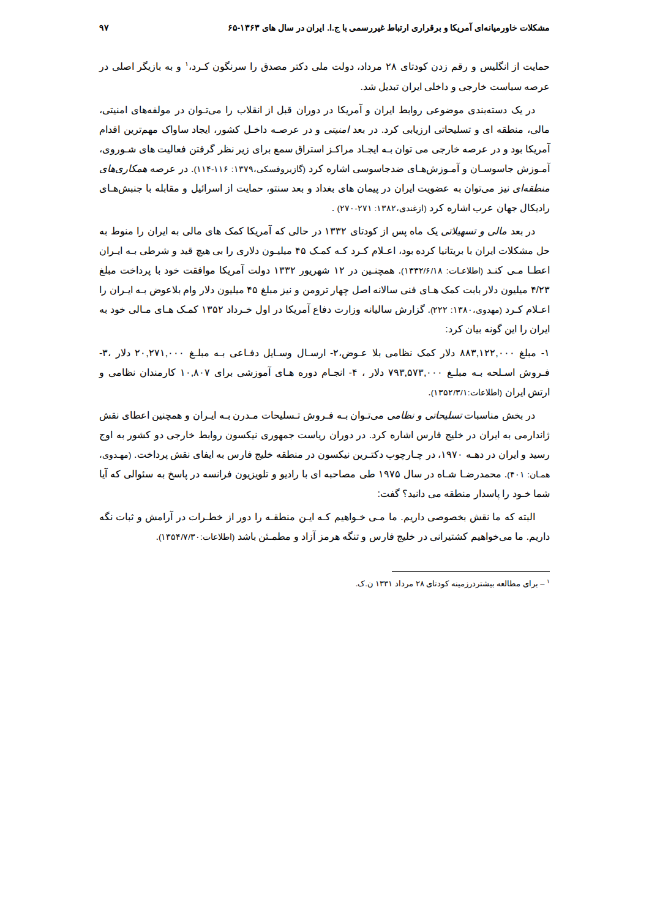مشکلات خاورمیانه‌ای آمریکا و برقراری ارتباط غیررسمی با ج.ا. ایران در سال های ۱۳۶۳-۶۵ ۹۷
حمایت از انگلیس و رقم زدن کودتای ۲۸ مرداد، دولت ملی دکتر مصدق را سرنگون کـرد،۱ و به بازیگر اصلی در عرصه سیاست خارجی و داخلی ایران تبدیل شد.
در یک دسته‌بندی موضوعی روابط ایران و آمریکا در دوران قبل از انقلاب را می‌تـوان در مولفه‌های امنیتی، مالی، منطقه ای و تسلیحاتی ارزیابی کرد. در بعد امنیتی و در عرصـه داخـل کشور، ایجاد ساواک مهم‌ترین اقدام آمریکا بود و در عرصه خارجی می توان بـه ایجـاد مراکـز استراق سمع برای زیر نظر گرفتن فعالیت های شـوروی، آمـوزش جاسوسـان و آمـوزش‌هـای ضدجاسوسی اشاره کرد (گازیروفسکی،۱۳۷۹: ۱۱۶-۱۱۴). در عرصه همکاری‌های منطقه‌ای نیز می‌توان به عضویت ایران در پیمان های بغداد و بعد سنتو، حمایت از اسرائیل و مقابله با جنبش‌هـای رادیکال جهان عرب اشاره کرد (ازغندی،۱۳۸۲: ۲۷۱-۲۷۰) .
در بعد مالی و تسهیلاتی یک ماه پس از کودتای ۱۳۳۲ در حالی که آمریکا کمک های مالی به ایران را منوط به حل مشکلات ایران با بریتانیا کرده بود، اعـلام کـرد کـه کمـک ۴۵ میلیـون دلاری را بی هیچ قید و شرطی بـه ایـران اعطـا مـی کنـد (اطلاعـات: ۱۳۳۲/۶/۱۸). همچنـین در ۱۲ شهریور ۱۳۳۲ دولت آمریکا موافقت خود با پرداخت مبلغ ۴/۲۳ میلیون دلار بابت کمک هـای فنی سالانه اصل چهار ترومن و نیز مبلغ ۴۵ میلیون دلار وام بلاعوض بـه ایـران را اعـلام کـرد (مهدوی،۱۳۸۰: ۲۲۲). گزارش سالیانه وزارت دفاع آمریکا در اول خـرداد ۱۳۵۲ کمـک هـای مـالی خود به ایران را این گونه بیان کرد:
۱- مبلغ ۸۸۳,۱۲۲,۰۰۰ دلار کمک نظامی بلا عـوض،۲- ارسـال وسـایل دفـاعی بـه مبلـغ ۲۰,۲۷۱,۰۰۰ دلار ،۳- فـروش اسـلحه بـه مبلـغ ۷۹۳,۵۷۳,۰۰۰ دلار ، ۴- انجـام دوره هـای آموزشی برای ۱۰,۸۰۷ کارمندان نظامی و ارتش ایران (اطلاعات:۱۳۵۲/۳/۱).
در بخش مناسبات تسلیحاتی و نظامی می‌تـوان بـه فـروش تـسلیحات مـدرن بـه ایـران و همچنین اعطای نقش ژاندارمی به ایران در خلیج فارس اشاره کرد. در دوران ریاست جمهوری نیکسون روابط خارجی دو کشور به اوج رسید و ایران در دهـه ۱۹۷۰، در چـارچوب دکتـرین نیکسون در منطقه خلیج فارس به ایفای نقش پرداخت. (مهـدوی، همـان: ۴۰۱). محمدرضـا شـاه در سال ۱۹۷۵ طی مصاحبه ای با رادیو و تلویزیون فرانسه در پاسخ به سئوالی که آیا شما خـود را پاسدار منطقه می دانید؟ گفت:
البته که ما نقش بخصوصی داریم. ما مـی خـواهیم کـه ایـن منطقـه را دور از خطـرات در آرامش و ثبات نگه داریم. ما می‌خواهیم کشتیرانی در خلیج فارس و تنگه هرمز آزاد و مطمـئن باشد (اطلاعات:۱۳۵۴/۷/۳۰).
۱ – برای مطالعه بیشتردرزمینه کودتای ۲۸ مرداد ۱۳۳۱ ن.ک.